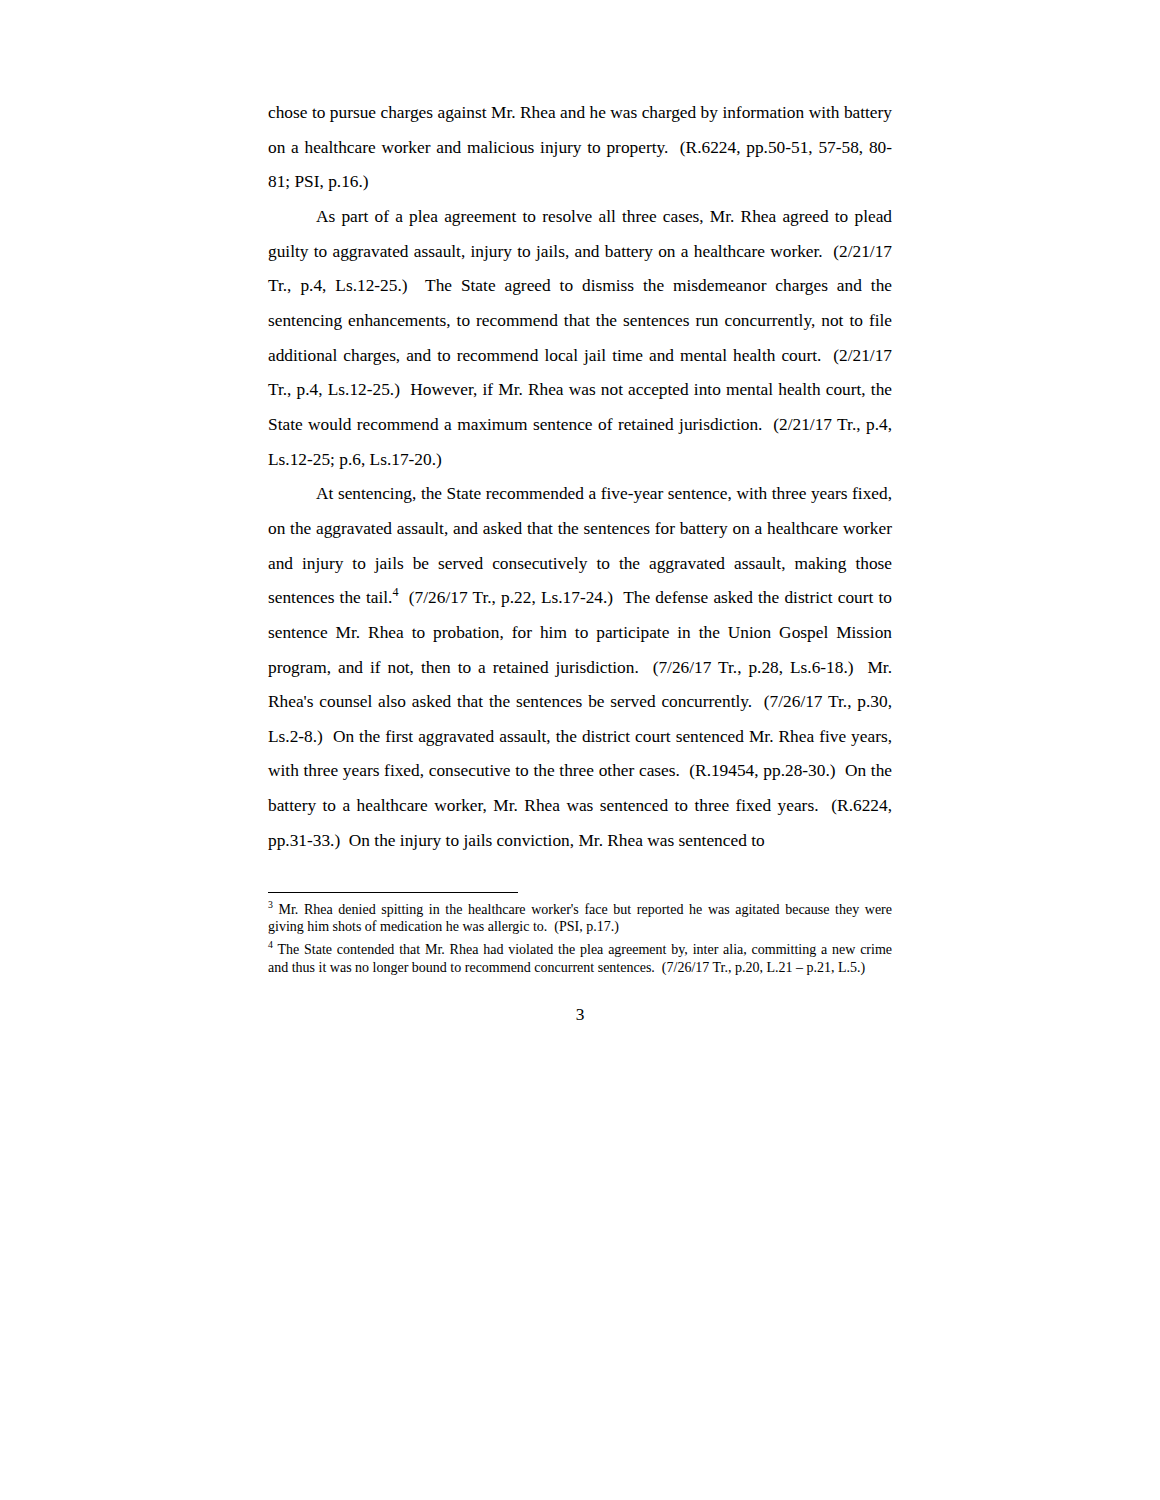chose to pursue charges against Mr. Rhea and he was charged by information with battery on a healthcare worker and malicious injury to property. (R.6224, pp.50-51, 57-58, 80-81; PSI, p.16.)
As part of a plea agreement to resolve all three cases, Mr. Rhea agreed to plead guilty to aggravated assault, injury to jails, and battery on a healthcare worker. (2/21/17 Tr., p.4, Ls.12-25.) The State agreed to dismiss the misdemeanor charges and the sentencing enhancements, to recommend that the sentences run concurrently, not to file additional charges, and to recommend local jail time and mental health court. (2/21/17 Tr., p.4, Ls.12-25.) However, if Mr. Rhea was not accepted into mental health court, the State would recommend a maximum sentence of retained jurisdiction. (2/21/17 Tr., p.4, Ls.12-25; p.6, Ls.17-20.)
At sentencing, the State recommended a five-year sentence, with three years fixed, on the aggravated assault, and asked that the sentences for battery on a healthcare worker and injury to jails be served consecutively to the aggravated assault, making those sentences the tail.4 (7/26/17 Tr., p.22, Ls.17-24.) The defense asked the district court to sentence Mr. Rhea to probation, for him to participate in the Union Gospel Mission program, and if not, then to a retained jurisdiction. (7/26/17 Tr., p.28, Ls.6-18.) Mr. Rhea's counsel also asked that the sentences be served concurrently. (7/26/17 Tr., p.30, Ls.2-8.) On the first aggravated assault, the district court sentenced Mr. Rhea five years, with three years fixed, consecutive to the three other cases. (R.19454, pp.28-30.) On the battery to a healthcare worker, Mr. Rhea was sentenced to three fixed years. (R.6224, pp.31-33.) On the injury to jails conviction, Mr. Rhea was sentenced to
3 Mr. Rhea denied spitting in the healthcare worker's face but reported he was agitated because they were giving him shots of medication he was allergic to. (PSI, p.17.)
4 The State contended that Mr. Rhea had violated the plea agreement by, inter alia, committing a new crime and thus it was no longer bound to recommend concurrent sentences. (7/26/17 Tr., p.20, L.21 – p.21, L.5.)
3